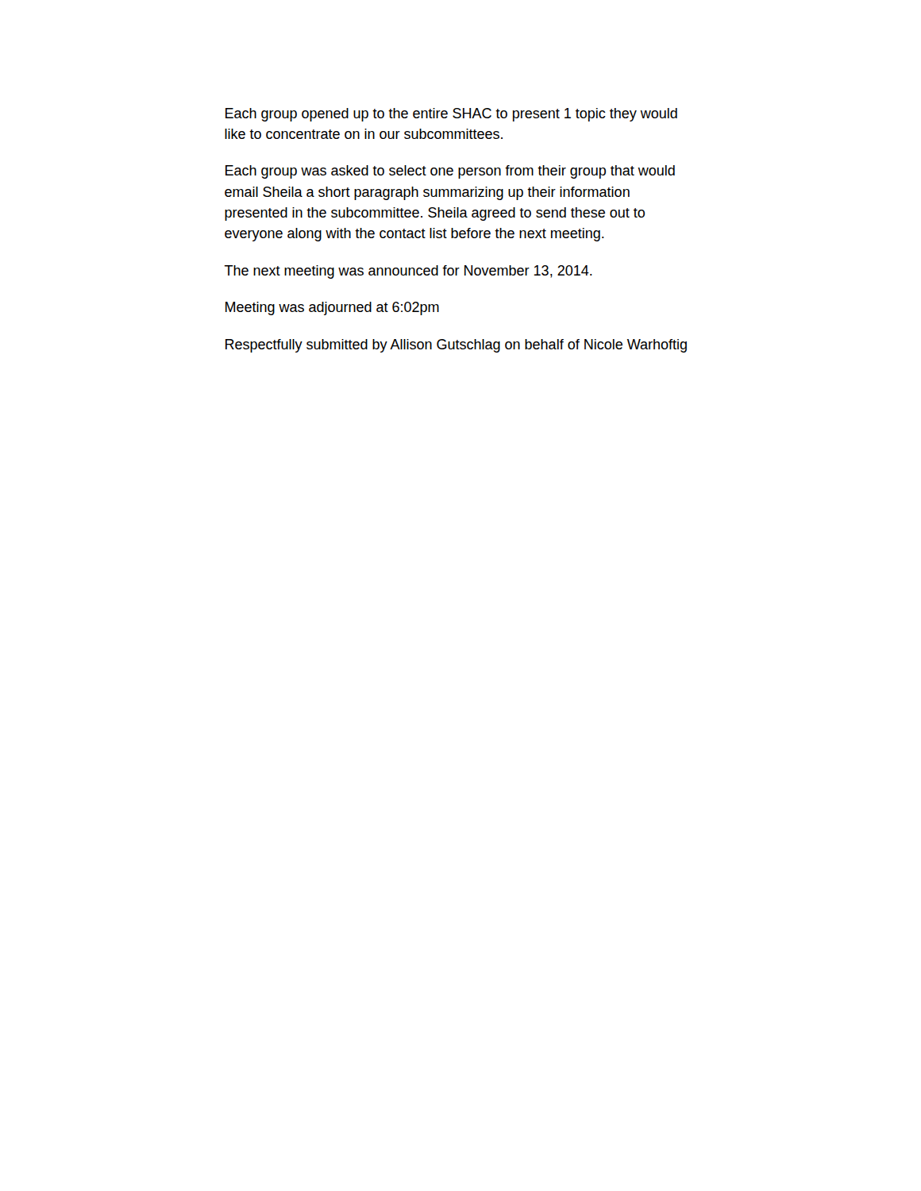Each group opened up to the entire SHAC to present 1 topic they would like to concentrate on in our subcommittees.
Each group was asked to select one person from their group that would email Sheila a short paragraph summarizing up their information presented in the subcommittee. Sheila agreed to send these out to everyone along with the contact list before the next meeting.
The next meeting was announced for November 13, 2014.
Meeting was adjourned at 6:02pm
Respectfully submitted by Allison Gutschlag on behalf of Nicole Warhoftig